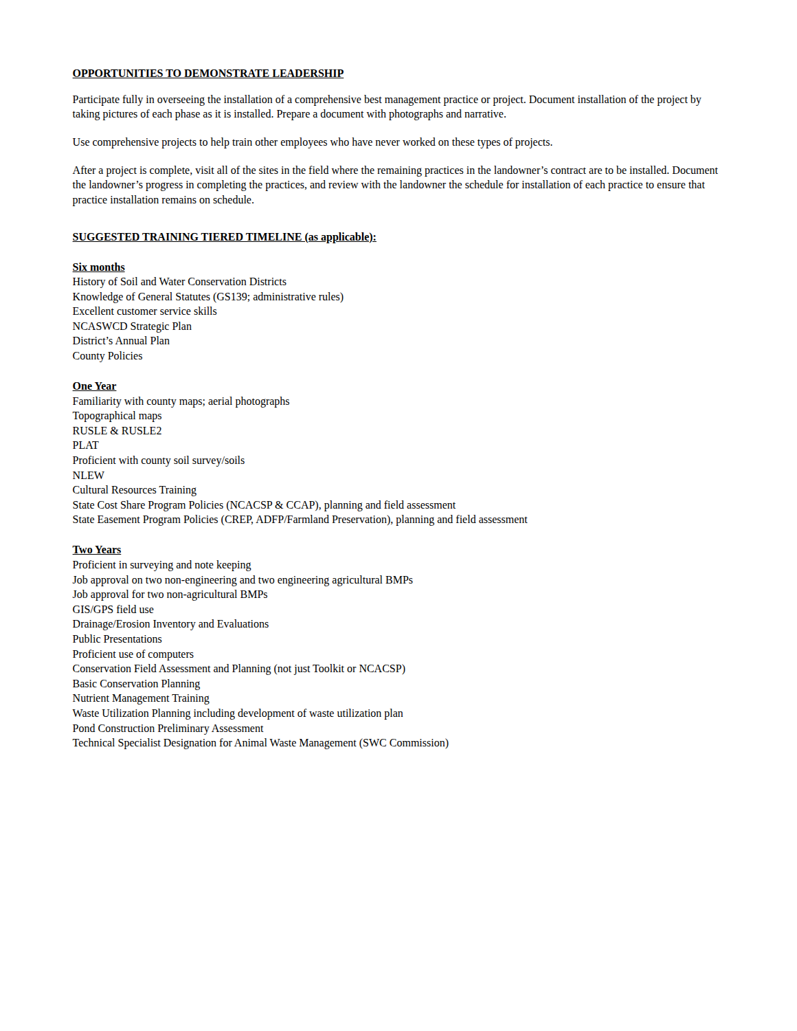OPPORTUNITIES TO DEMONSTRATE LEADERSHIP
Participate fully in overseeing the installation of a comprehensive best management practice or project. Document installation of the project by taking pictures of each phase as it is installed. Prepare a document with photographs and narrative.
Use comprehensive projects to help train other employees who have never worked on these types of projects.
After a project is complete, visit all of the sites in the field where the remaining practices in the landowner’s contract are to be installed. Document the landowner’s progress in completing the practices, and review with the landowner the schedule for installation of each practice to ensure that practice installation remains on schedule.
SUGGESTED TRAINING TIERED TIMELINE (as applicable):
Six months
History of Soil and Water Conservation Districts
Knowledge of General Statutes (GS139; administrative rules)
Excellent customer service skills
NCASWCD Strategic Plan
District’s Annual Plan
County Policies
One Year
Familiarity with county maps; aerial photographs
Topographical maps
RUSLE & RUSLE2
PLAT
Proficient with county soil survey/soils
NLEW
Cultural Resources Training
State Cost Share Program Policies (NCACSP & CCAP), planning and field assessment
State Easement Program Policies (CREP, ADFP/Farmland Preservation), planning and field assessment
Two Years
Proficient in surveying and note keeping
Job approval on two non-engineering and two engineering agricultural BMPs
Job approval for two non-agricultural BMPs
GIS/GPS field use
Drainage/Erosion Inventory and Evaluations
Public Presentations
Proficient use of computers
Conservation Field Assessment and Planning (not just Toolkit or NCACSP)
Basic Conservation Planning
Nutrient Management Training
Waste Utilization Planning including development of waste utilization plan
Pond Construction Preliminary Assessment
Technical Specialist Designation for Animal Waste Management (SWC Commission)